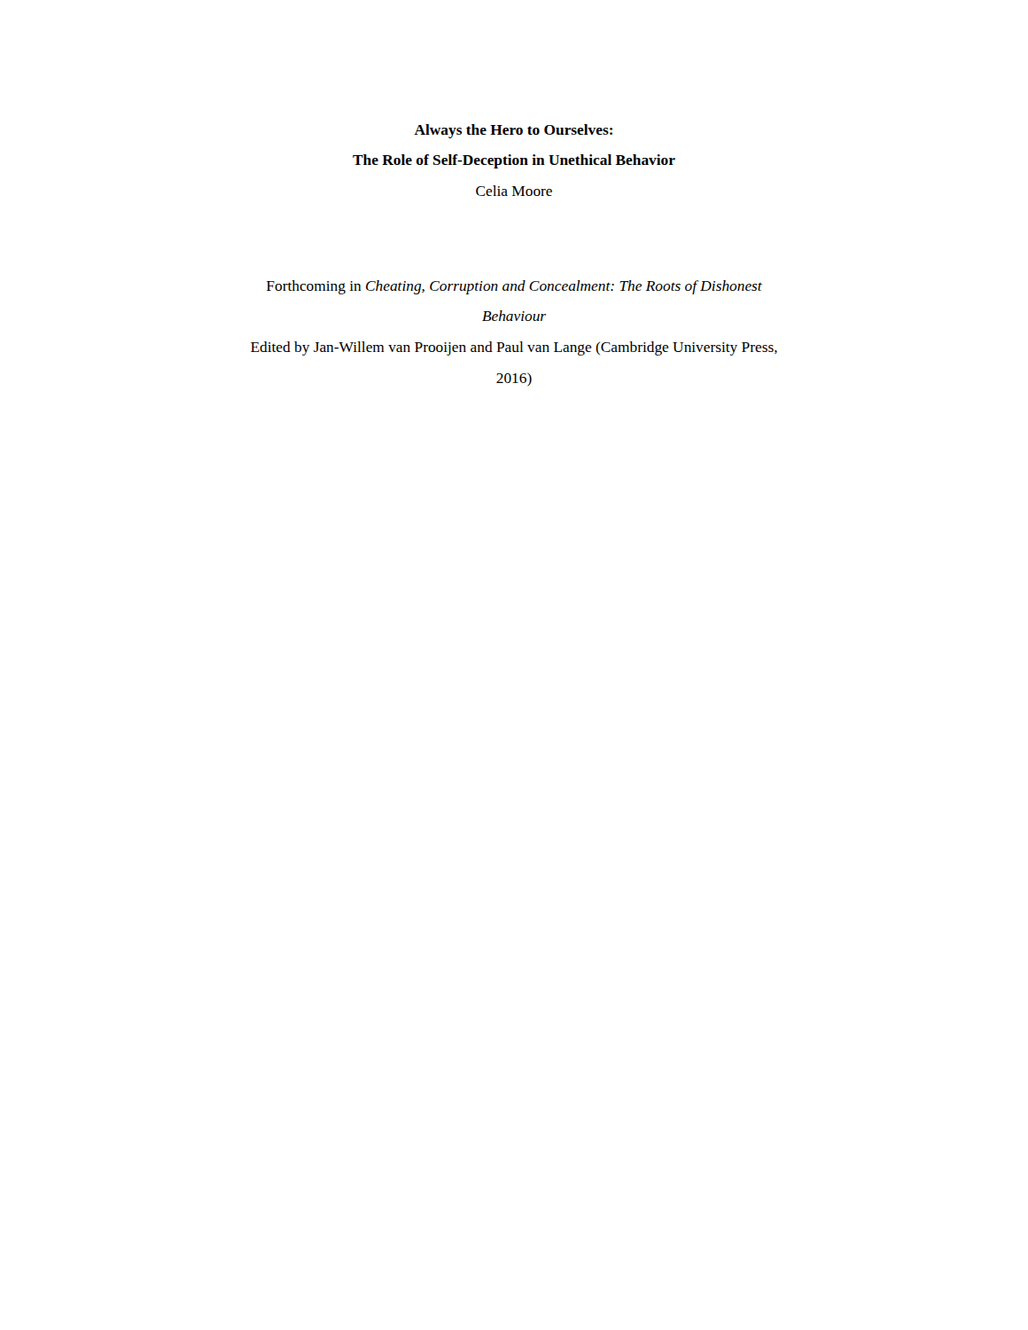Always the Hero to Ourselves: The Role of Self-Deception in Unethical Behavior
Celia Moore
Forthcoming in Cheating, Corruption and Concealment: The Roots of Dishonest Behaviour
Edited by Jan-Willem van Prooijen and Paul van Lange (Cambridge University Press, 2016)